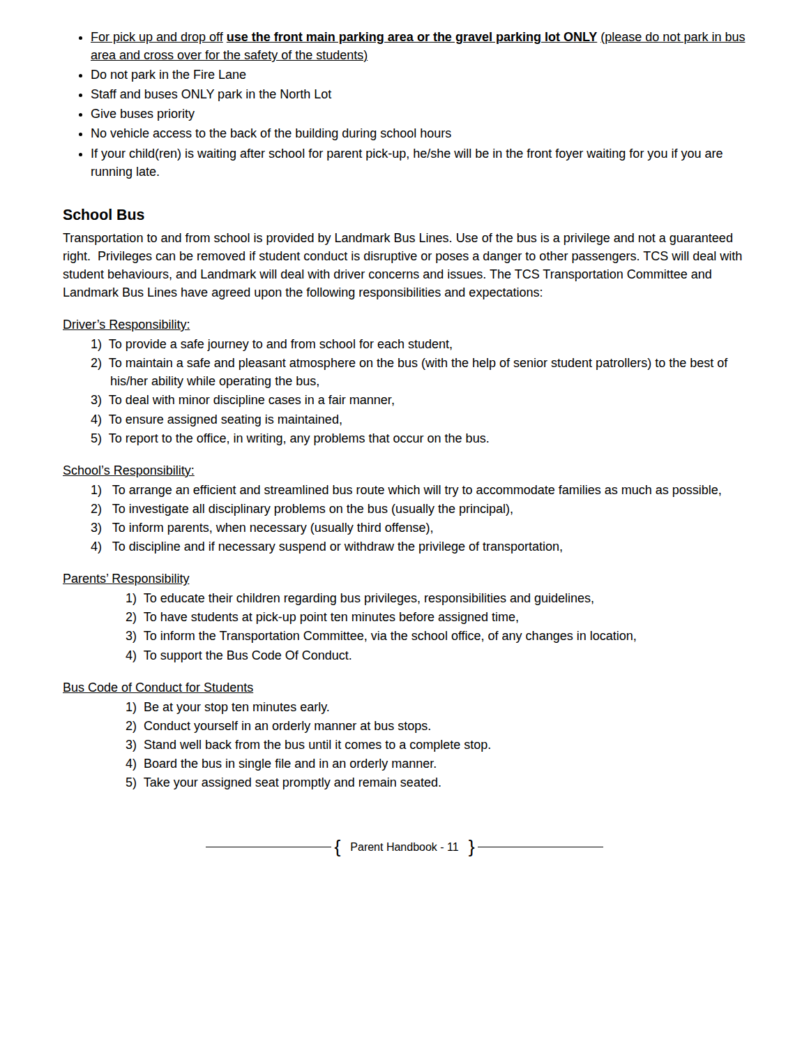For pick up and drop off use the front main parking area or the gravel parking lot ONLY (please do not park in bus area and cross over for the safety of the students)
Do not park in the Fire Lane
Staff and buses ONLY park in the North Lot
Give buses priority
No vehicle access to the back of the building during school hours
If your child(ren) is waiting after school for parent pick-up, he/she will be in the front foyer waiting for you if you are running late.
School Bus
Transportation to and from school is provided by Landmark Bus Lines. Use of the bus is a privilege and not a guaranteed right. Privileges can be removed if student conduct is disruptive or poses a danger to other passengers. TCS will deal with student behaviours, and Landmark will deal with driver concerns and issues. The TCS Transportation Committee and Landmark Bus Lines have agreed upon the following responsibilities and expectations:
Driver’s Responsibility:
1) To provide a safe journey to and from school for each student,
2) To maintain a safe and pleasant atmosphere on the bus (with the help of senior student patrollers) to the best of his/her ability while operating the bus,
3) To deal with minor discipline cases in a fair manner,
4) To ensure assigned seating is maintained,
5) To report to the office, in writing, any problems that occur on the bus.
School’s Responsibility:
1) To arrange an efficient and streamlined bus route which will try to accommodate families as much as possible,
2) To investigate all disciplinary problems on the bus (usually the principal),
3) To inform parents, when necessary (usually third offense),
4) To discipline and if necessary suspend or withdraw the privilege of transportation,
Parents’ Responsibility
1) To educate their children regarding bus privileges, responsibilities and guidelines,
2) To have students at pick-up point ten minutes before assigned time,
3) To inform the Transportation Committee, via the school office, of any changes in location,
4) To support the Bus Code Of Conduct.
Bus Code of Conduct for Students
1) Be at your stop ten minutes early.
2) Conduct yourself in an orderly manner at bus stops.
3) Stand well back from the bus until it comes to a complete stop.
4) Board the bus in single file and in an orderly manner.
5) Take your assigned seat promptly and remain seated.
{ Parent Handbook - 11 }